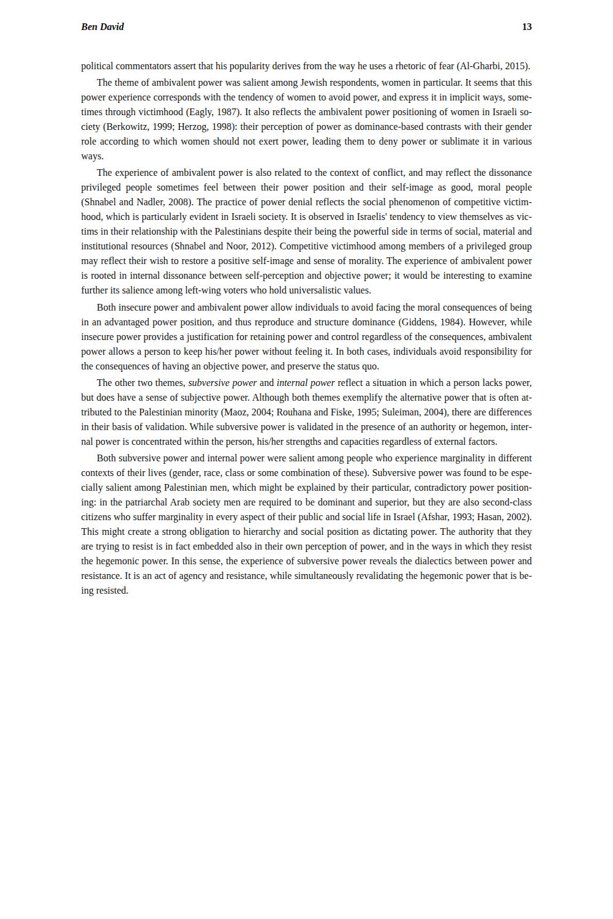Ben David 13
political commentators assert that his popularity derives from the way he uses a rhetoric of fear (Al-Gharbi, 2015).
The theme of ambivalent power was salient among Jewish respondents, women in particular. It seems that this power experience corresponds with the tendency of women to avoid power, and express it in implicit ways, sometimes through victimhood (Eagly, 1987). It also reflects the ambivalent power positioning of women in Israeli society (Berkowitz, 1999; Herzog, 1998): their perception of power as dominance-based contrasts with their gender role according to which women should not exert power, leading them to deny power or sublimate it in various ways.
The experience of ambivalent power is also related to the context of conflict, and may reflect the dissonance privileged people sometimes feel between their power position and their self-image as good, moral people (Shnabel and Nadler, 2008). The practice of power denial reflects the social phenomenon of competitive victimhood, which is particularly evident in Israeli society. It is observed in Israelis' tendency to view themselves as victims in their relationship with the Palestinians despite their being the powerful side in terms of social, material and institutional resources (Shnabel and Noor, 2012). Competitive victimhood among members of a privileged group may reflect their wish to restore a positive self-image and sense of morality. The experience of ambivalent power is rooted in internal dissonance between self-perception and objective power; it would be interesting to examine further its salience among left-wing voters who hold universalistic values.
Both insecure power and ambivalent power allow individuals to avoid facing the moral consequences of being in an advantaged power position, and thus reproduce and structure dominance (Giddens, 1984). However, while insecure power provides a justification for retaining power and control regardless of the consequences, ambivalent power allows a person to keep his/her power without feeling it. In both cases, individuals avoid responsibility for the consequences of having an objective power, and preserve the status quo.
The other two themes, subversive power and internal power reflect a situation in which a person lacks power, but does have a sense of subjective power. Although both themes exemplify the alternative power that is often attributed to the Palestinian minority (Maoz, 2004; Rouhana and Fiske, 1995; Suleiman, 2004), there are differences in their basis of validation. While subversive power is validated in the presence of an authority or hegemon, internal power is concentrated within the person, his/her strengths and capacities regardless of external factors.
Both subversive power and internal power were salient among people who experience marginality in different contexts of their lives (gender, race, class or some combination of these). Subversive power was found to be especially salient among Palestinian men, which might be explained by their particular, contradictory power positioning: in the patriarchal Arab society men are required to be dominant and superior, but they are also second-class citizens who suffer marginality in every aspect of their public and social life in Israel (Afshar, 1993; Hasan, 2002). This might create a strong obligation to hierarchy and social position as dictating power. The authority that they are trying to resist is in fact embedded also in their own perception of power, and in the ways in which they resist the hegemonic power. In this sense, the experience of subversive power reveals the dialectics between power and resistance. It is an act of agency and resistance, while simultaneously revalidating the hegemonic power that is being resisted.